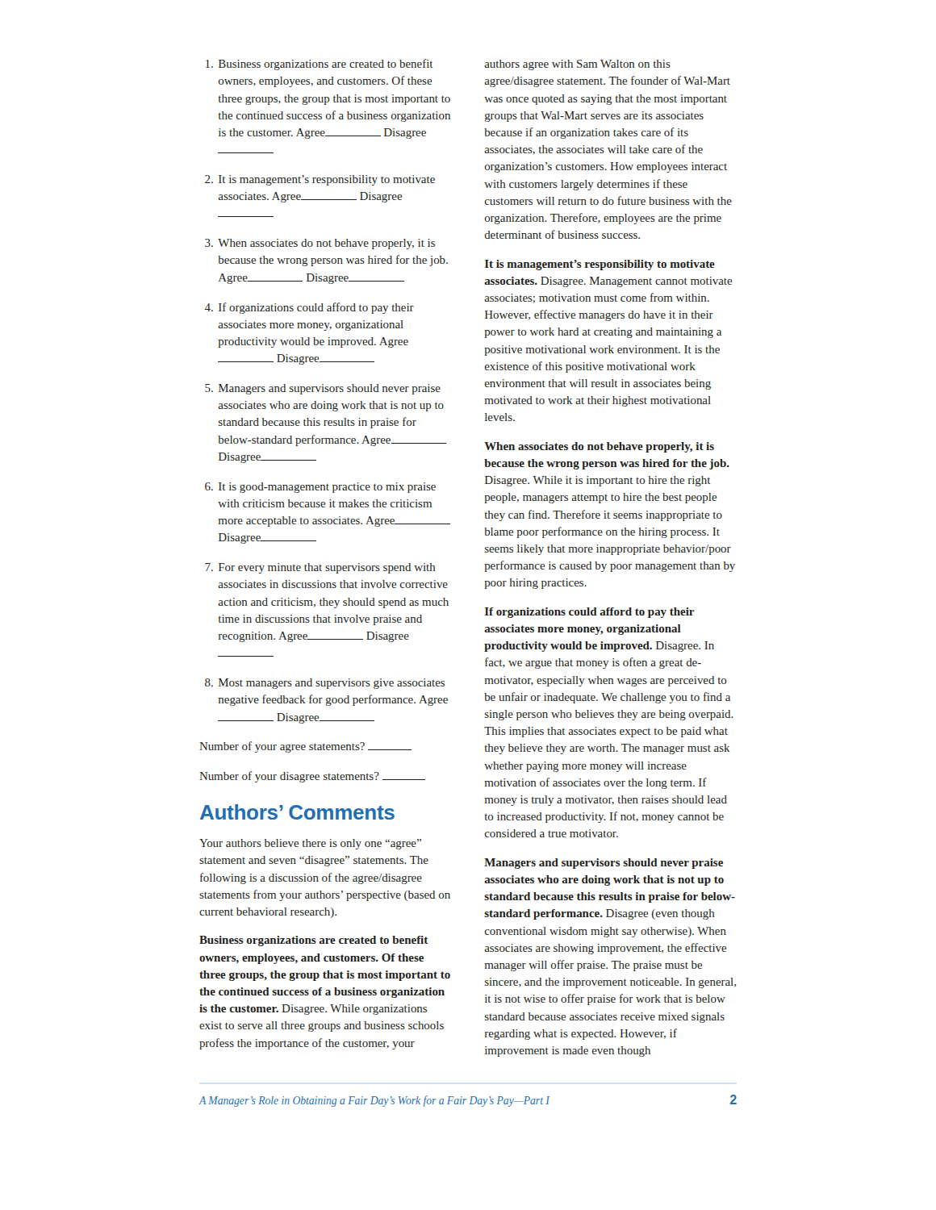Business organizations are created to benefit owners, employees, and customers. Of these three groups, the group that is most important to the continued success of a business organization is the customer. Agree Disagree
It is management’s responsibility to motivate associates. Agree Disagree
When associates do not behave properly, it is because the wrong person was hired for the job. Agree Disagree
If organizations could afford to pay their associates more money, organizational productivity would be improved. Agree Disagree
Managers and supervisors should never praise associates who are doing work that is not up to standard because this results in praise for below-standard performance. Agree Disagree
It is good-management practice to mix praise with criticism because it makes the criticism more acceptable to associates. Agree Disagree
For every minute that supervisors spend with associates in discussions that involve corrective action and criticism, they should spend as much time in discussions that involve praise and recognition. Agree Disagree
Most managers and supervisors give associates negative feedback for good performance. Agree Disagree
Number of your agree statements?
Number of your disagree statements?
Authors’ Comments
Your authors believe there is only one “agree” statement and seven “disagree” statements. The following is a discussion of the agree/disagree statements from your authors’ perspective (based on current behavioral research).
Business organizations are created to benefit owners, employees, and customers. Of these three groups, the group that is most important to the continued success of a business organization is the customer. Disagree. While organizations exist to serve all three groups and business schools profess the importance of the customer, your authors agree with Sam Walton on this agree/disagree statement. The founder of Wal-Mart was once quoted as saying that the most important groups that Wal-Mart serves are its associates because if an organization takes care of its associates, the associates will take care of the organization’s customers. How employees interact with customers largely determines if these customers will return to do future business with the organization. Therefore, employees are the prime determinant of business success.
It is management’s responsibility to motivate associates. Disagree. Management cannot motivate associates; motivation must come from within. However, effective managers do have it in their power to work hard at creating and maintaining a positive motivational work environment. It is the existence of this positive motivational work environment that will result in associates being motivated to work at their highest motivational levels.
When associates do not behave properly, it is because the wrong person was hired for the job. Disagree. While it is important to hire the right people, managers attempt to hire the best people they can find. Therefore it seems inappropriate to blame poor performance on the hiring process. It seems likely that more inappropriate behavior/poor performance is caused by poor management than by poor hiring practices.
If organizations could afford to pay their associates more money, organizational productivity would be improved. Disagree. In fact, we argue that money is often a great de-motivator, especially when wages are perceived to be unfair or inadequate. We challenge you to find a single person who believes they are being overpaid. This implies that associates expect to be paid what they believe they are worth. The manager must ask whether paying more money will increase motivation of associates over the long term. If money is truly a motivator, then raises should lead to increased productivity. If not, money cannot be considered a true motivator.
Managers and supervisors should never praise associates who are doing work that is not up to standard because this results in praise for below-standard performance. Disagree (even though conventional wisdom might say otherwise). When associates are showing improvement, the effective manager will offer praise. The praise must be sincere, and the improvement noticeable. In general, it is not wise to offer praise for work that is below standard because associates receive mixed signals regarding what is expected. However, if improvement is made even though
A Manager’s Role in Obtaining a Fair Day’s Work for a Fair Day’s Pay—Part I
2